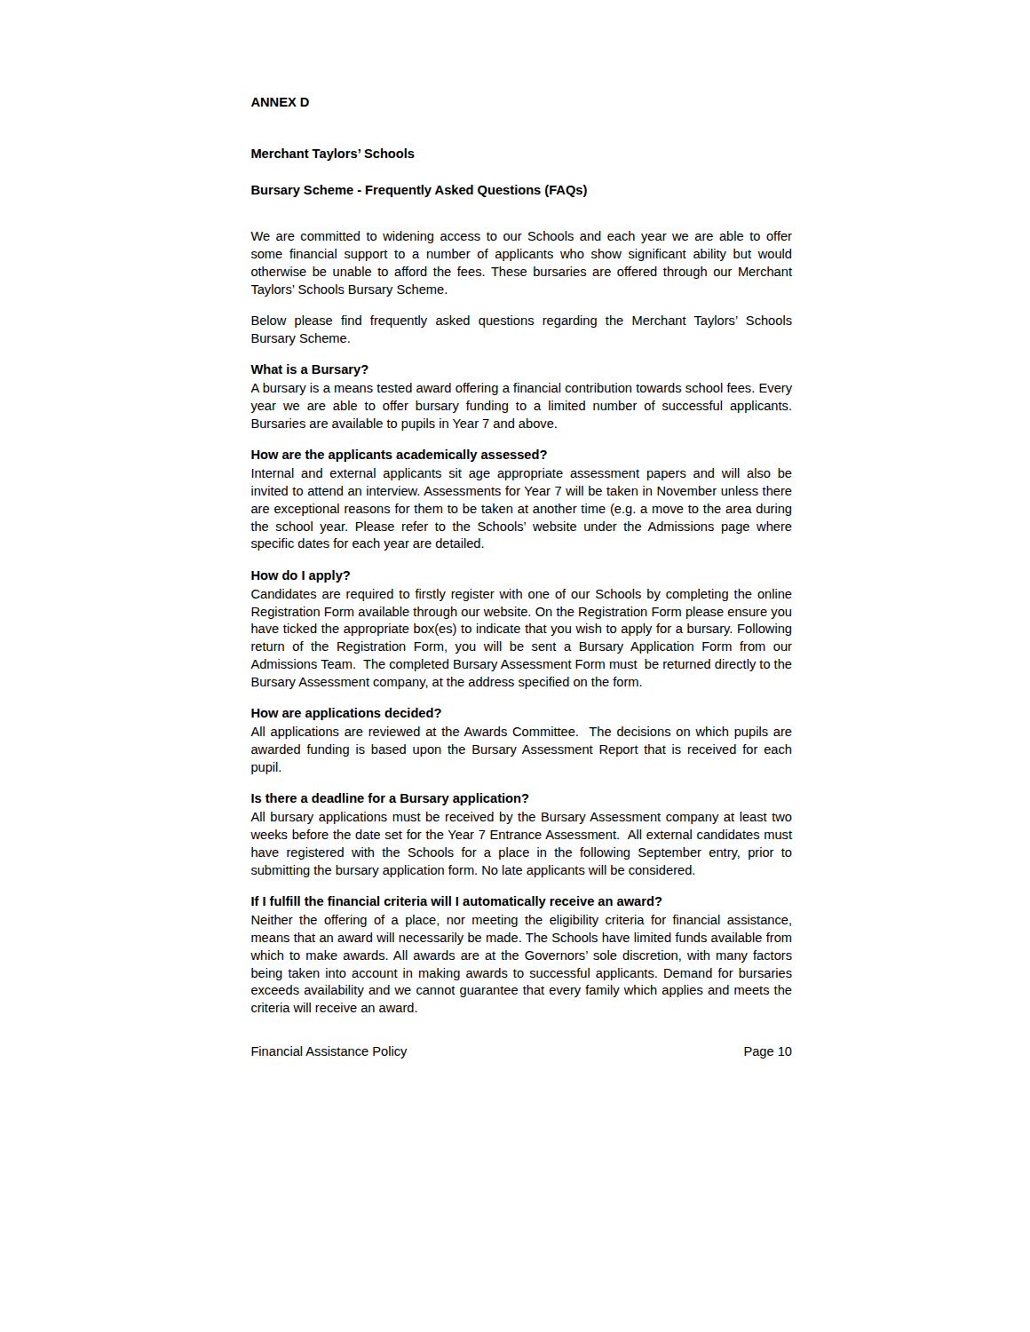ANNEX D
Merchant Taylors’ Schools
Bursary Scheme - Frequently Asked Questions (FAQs)
We are committed to widening access to our Schools and each year we are able to offer some financial support to a number of applicants who show significant ability but would otherwise be unable to afford the fees. These bursaries are offered through our Merchant Taylors’ Schools Bursary Scheme.
Below please find frequently asked questions regarding the Merchant Taylors’ Schools Bursary Scheme.
What is a Bursary?
A bursary is a means tested award offering a financial contribution towards school fees. Every year we are able to offer bursary funding to a limited number of successful applicants. Bursaries are available to pupils in Year 7 and above.
How are the applicants academically assessed?
Internal and external applicants sit age appropriate assessment papers and will also be invited to attend an interview. Assessments for Year 7 will be taken in November unless there are exceptional reasons for them to be taken at another time (e.g. a move to the area during the school year. Please refer to the Schools’ website under the Admissions page where specific dates for each year are detailed.
How do I apply?
Candidates are required to firstly register with one of our Schools by completing the online Registration Form available through our website. On the Registration Form please ensure you have ticked the appropriate box(es) to indicate that you wish to apply for a bursary. Following return of the Registration Form, you will be sent a Bursary Application Form from our Admissions Team. The completed Bursary Assessment Form must be returned directly to the Bursary Assessment company, at the address specified on the form.
How are applications decided?
All applications are reviewed at the Awards Committee. The decisions on which pupils are awarded funding is based upon the Bursary Assessment Report that is received for each pupil.
Is there a deadline for a Bursary application?
All bursary applications must be received by the Bursary Assessment company at least two weeks before the date set for the Year 7 Entrance Assessment. All external candidates must have registered with the Schools for a place in the following September entry, prior to submitting the bursary application form. No late applicants will be considered.
If I fulfill the financial criteria will I automatically receive an award?
Neither the offering of a place, nor meeting the eligibility criteria for financial assistance, means that an award will necessarily be made. The Schools have limited funds available from which to make awards. All awards are at the Governors’ sole discretion, with many factors being taken into account in making awards to successful applicants. Demand for bursaries exceeds availability and we cannot guarantee that every family which applies and meets the criteria will receive an award.
Financial Assistance Policy Page 10